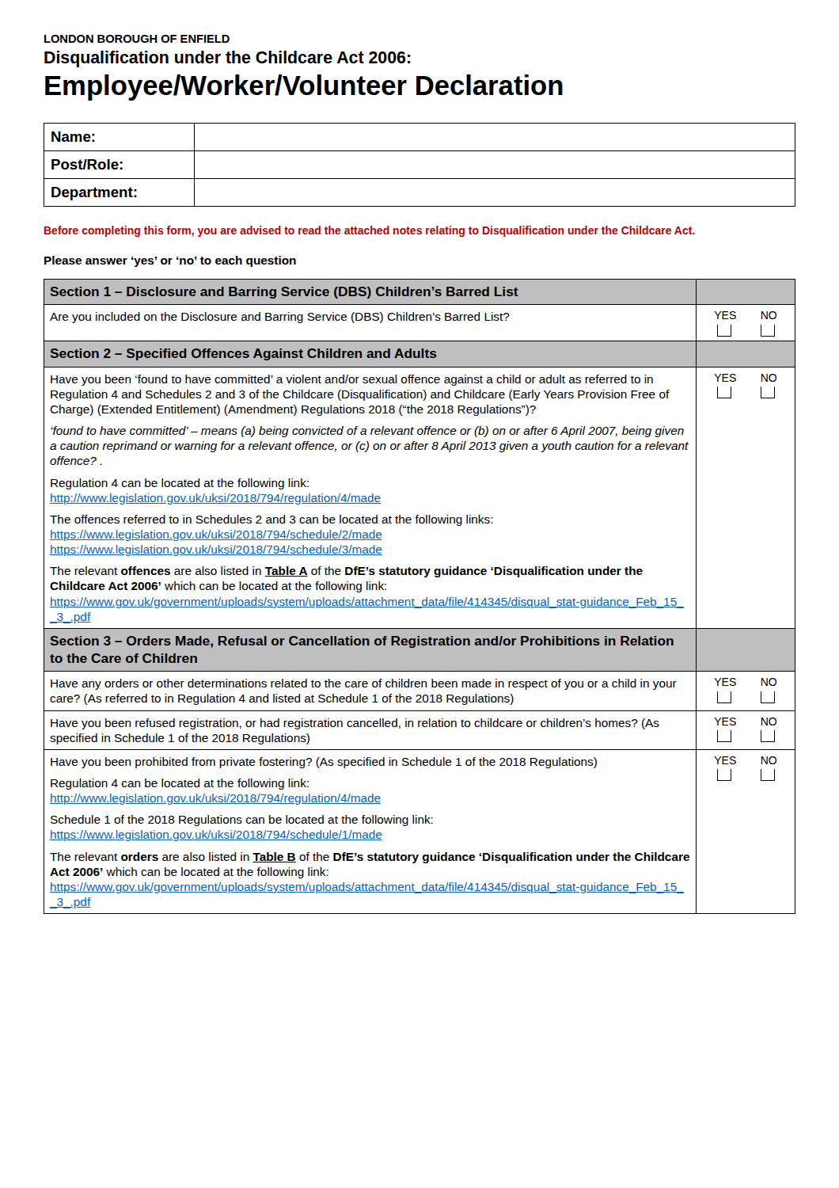LONDON BOROUGH OF ENFIELD
Disqualification under the Childcare Act 2006:
Employee/Worker/Volunteer Declaration
| Name: | |
| Post/Role: | |
| Department: | |
Before completing this form, you are advised to read the attached notes relating to Disqualification under the Childcare Act.
Please answer ‘yes’ or ‘no’ to each question
| Section 1 – Disclosure and Barring Service (DBS) Children’s Barred List | |
| Are you included on the Disclosure and Barring Service (DBS) Children’s Barred List? | YES NO |
| Section 2 – Specified Offences Against Children and Adults | |
| Have you been ‘found to have committed’ a violent and/or sexual offence against a child or adult as referred to in Regulation 4 and Schedules 2 and 3 of the Childcare (Disqualification) and Childcare (Early Years Provision Free of Charge) (Extended Entitlement) (Amendment) Regulations 2018 (“the 2018 Regulations”)? ‘found to have committed’ – means (a) being convicted of a relevant offence or (b) on or after 6 April 2007, being given a caution reprimand or warning for a relevant offence, or (c) on or after 8 April 2013 given a youth caution for a relevant offence? . Regulation 4 can be located at the following link: http://www.legislation.gov.uk/uksi/2018/794/regulation/4/made The offences referred to in Schedules 2 and 3 can be located at the following links: https://www.legislation.gov.uk/uksi/2018/794/schedule/2/made https://www.legislation.gov.uk/uksi/2018/794/schedule/3/made The relevant offences are also listed in Table A of the DfE’s statutory guidance ‘Disqualification under the Childcare Act 2006’ which can be located at the following link: https://www.gov.uk/government/uploads/system/uploads/attachment_data/file/414345/disqual_stat-guidance_Feb_15__3_.pdf | YES NO |
| Section 3 – Orders Made, Refusal or Cancellation of Registration and/or Prohibitions in Relation to the Care of Children | |
| Have any orders or other determinations related to the care of children been made in respect of you or a child in your care? (As referred to in Regulation 4 and listed at Schedule 1 of the 2018 Regulations) | YES NO |
| Have you been refused registration, or had registration cancelled, in relation to childcare or children’s homes? (As specified in Schedule 1 of the 2018 Regulations) | YES NO |
| Have you been prohibited from private fostering? (As specified in Schedule 1 of the 2018 Regulations) Regulation 4 can be located at the following link: http://www.legislation.gov.uk/uksi/2018/794/regulation/4/made Schedule 1 of the 2018 Regulations can be located at the following link: https://www.legislation.gov.uk/uksi/2018/794/schedule/1/made The relevant orders are also listed in Table B of the DfE’s statutory guidance ‘Disqualification under the Childcare Act 2006’ which can be located at the following link: https://www.gov.uk/government/uploads/system/uploads/attachment_data/file/414345/disqual_stat-guidance_Feb_15__3_.pdf | YES NO |